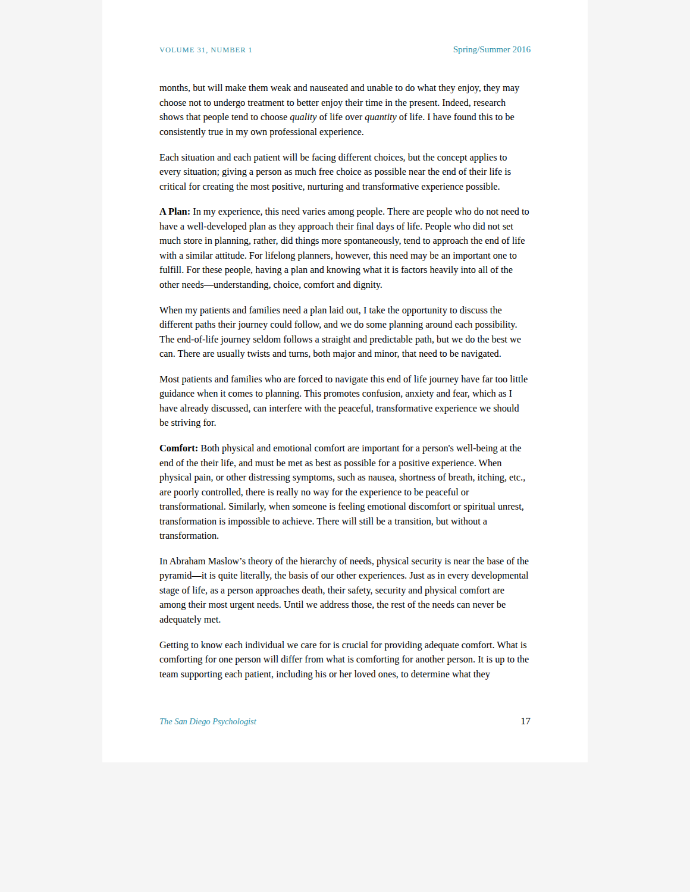Volume 31, Number 1 Spring/Summer 2016
months, but will make them weak and nauseated and unable to do what they enjoy, they may choose not to undergo treatment to better enjoy their time in the present. Indeed, research shows that people tend to choose quality of life over quantity of life. I have found this to be consistently true in my own professional experience.
Each situation and each patient will be facing different choices, but the concept applies to every situation; giving a person as much free choice as possible near the end of their life is critical for creating the most positive, nurturing and transformative experience possible.
A Plan: In my experience, this need varies among people. There are people who do not need to have a well-developed plan as they approach their final days of life. People who did not set much store in planning, rather, did things more spontaneously, tend to approach the end of life with a similar attitude. For lifelong planners, however, this need may be an important one to fulfill. For these people, having a plan and knowing what it is factors heavily into all of the other needs—understanding, choice, comfort and dignity.
When my patients and families need a plan laid out, I take the opportunity to discuss the different paths their journey could follow, and we do some planning around each possibility. The end-of-life journey seldom follows a straight and predictable path, but we do the best we can. There are usually twists and turns, both major and minor, that need to be navigated.
Most patients and families who are forced to navigate this end of life journey have far too little guidance when it comes to planning. This promotes confusion, anxiety and fear, which as I have already discussed, can interfere with the peaceful, transformative experience we should be striving for.
Comfort: Both physical and emotional comfort are important for a person's well-being at the end of the their life, and must be met as best as possible for a positive experience. When physical pain, or other distressing symptoms, such as nausea, shortness of breath, itching, etc., are poorly controlled, there is really no way for the experience to be peaceful or transformational. Similarly, when someone is feeling emotional discomfort or spiritual unrest, transformation is impossible to achieve. There will still be a transition, but without a transformation.
In Abraham Maslow’s theory of the hierarchy of needs, physical security is near the base of the pyramid—it is quite literally, the basis of our other experiences. Just as in every developmental stage of life, as a person approaches death, their safety, security and physical comfort are among their most urgent needs. Until we address those, the rest of the needs can never be adequately met.
Getting to know each individual we care for is crucial for providing adequate comfort. What is comforting for one person will differ from what is comforting for another person. It is up to the team supporting each patient, including his or her loved ones, to determine what they
The San Diego Psychologist 17